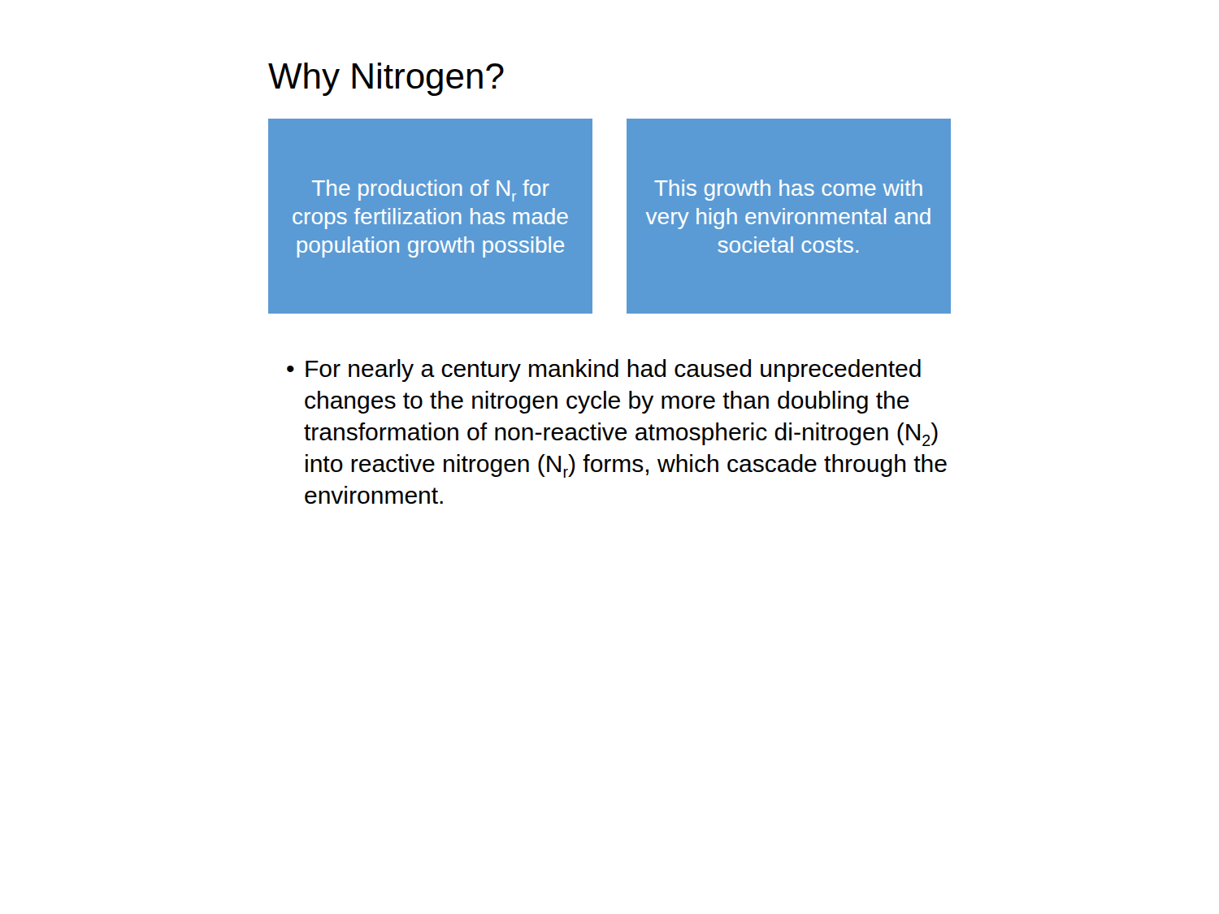Why Nitrogen?
The production of Nr for crops fertilization has made population growth possible
This growth has come with very high environmental and societal costs.
For nearly a century mankind had caused unprecedented changes to the nitrogen cycle by more than doubling the transformation of non-reactive atmospheric di-nitrogen (N2) into reactive nitrogen (Nr) forms, which cascade through the environment.